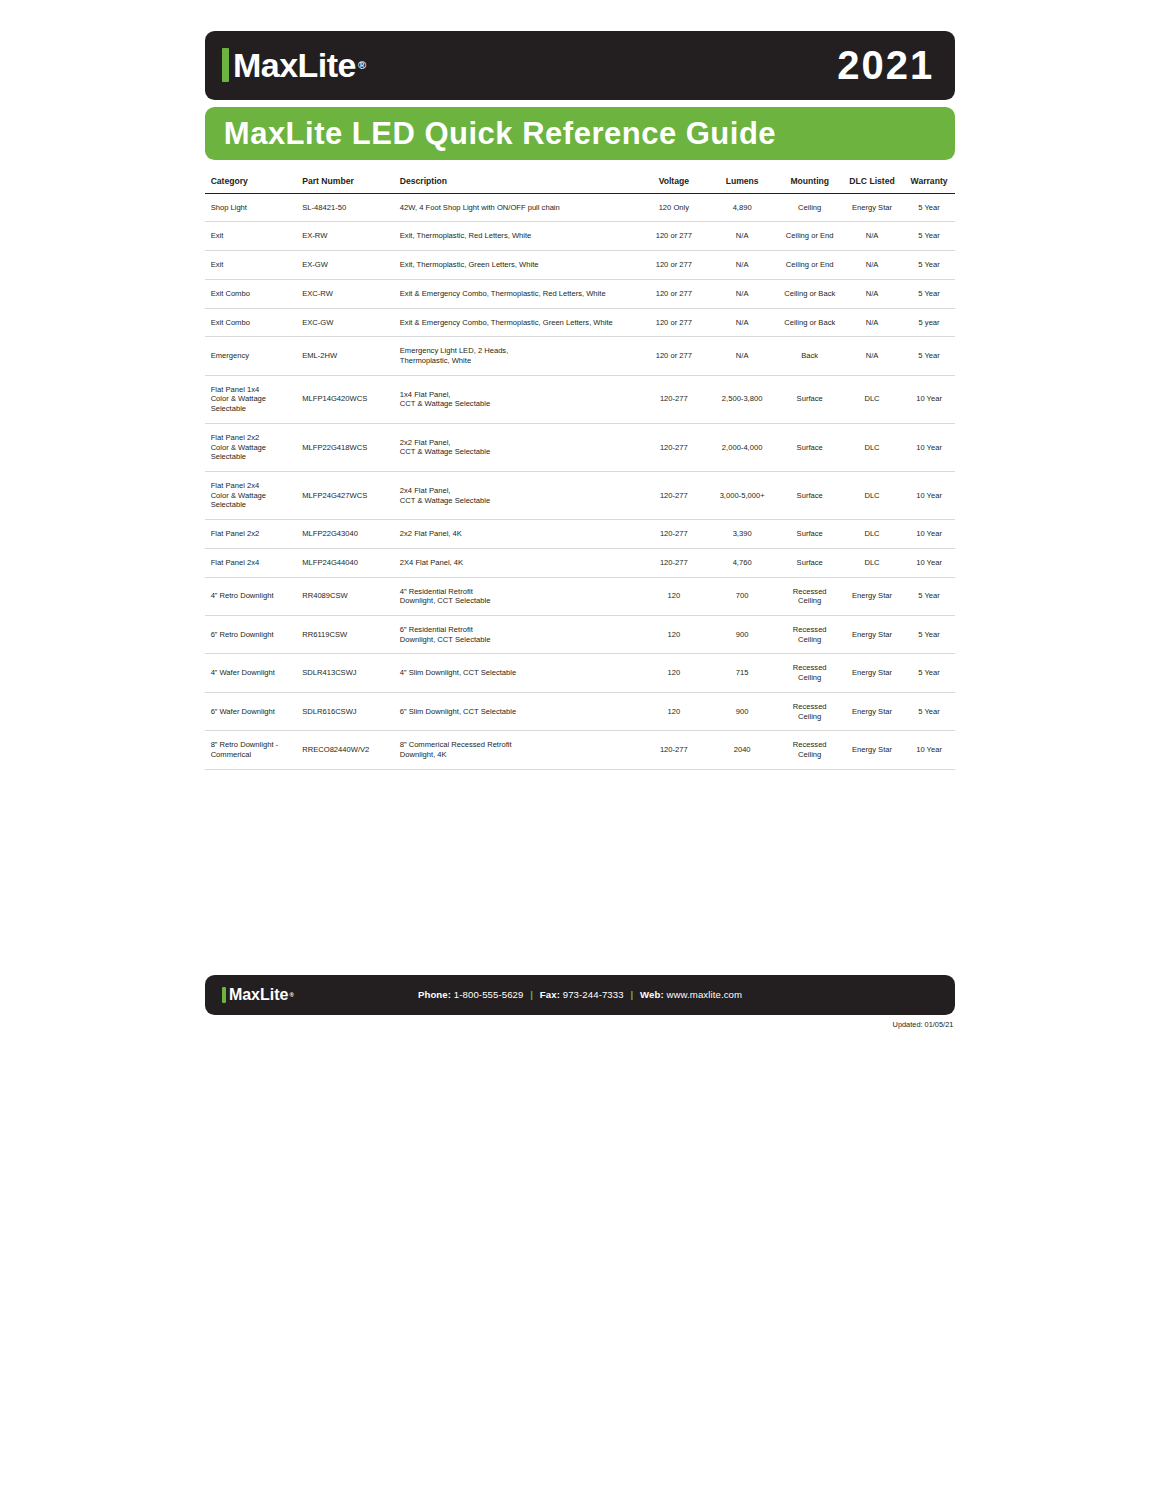MaxLite®
2021
MaxLite LED Quick Reference Guide
| Category | Part Number | Description | Voltage | Lumens | Mounting | DLC Listed | Warranty |
| --- | --- | --- | --- | --- | --- | --- | --- |
| Shop Light | SL-48421-50 | 42W, 4 Foot Shop Light with ON/OFF pull chain | 120 Only | 4,890 | Ceiling | Energy Star | 5 Year |
| Exit | EX-RW | Exit, Thermoplastic, Red Letters, White | 120 or 277 | N/A | Ceiling or End | N/A | 5 Year |
| Exit | EX-GW | Exit, Thermoplastic, Green Letters, White | 120 or 277 | N/A | Ceiling or End | N/A | 5 Year |
| Exit Combo | EXC-RW | Exit & Emergency Combo, Thermoplastic, Red Letters, White | 120 or 277 | N/A | Ceiling or Back | N/A | 5 Year |
| Exit Combo | EXC-GW | Exit & Emergency Combo, Thermoplastic, Green Letters, White | 120 or 277 | N/A | Ceiling or Back | N/A | 5 year |
| Emergency | EML-2HW | Emergency Light LED, 2 Heads, Thermoplastic, White | 120 or 277 | N/A | Back | N/A | 5 Year |
| Flat Panel 1x4 Color & Wattage Selectable | MLFP14G420WCS | 1x4 Flat Panel, CCT & Wattage Selectable | 120-277 | 2,500-3,800 | Surface | DLC | 10 Year |
| Flat Panel 2x2 Color & Wattage Selectable | MLFP22G418WCS | 2x2 Flat Panel, CCT & Wattage Selectable | 120-277 | 2,000-4,000 | Surface | DLC | 10 Year |
| Flat Panel 2x4 Color & Wattage Selectable | MLFP24G427WCS | 2x4 Flat Panel, CCT & Wattage Selectable | 120-277 | 3,000-5,000+ | Surface | DLC | 10 Year |
| Flat Panel 2x2 | MLFP22G43040 | 2x2 Flat Panel, 4K | 120-277 | 3,390 | Surface | DLC | 10 Year |
| Flat Panel 2x4 | MLFP24G44040 | 2X4 Flat Panel, 4K | 120-277 | 4,760 | Surface | DLC | 10 Year |
| 4” Retro Downlight | RR4089CSW | 4” Residential Retrofit Downlight, CCT Selectable | 120 | 700 | Recessed Ceiling | Energy Star | 5 Year |
| 6” Retro Downlight | RR6119CSW | 6” Residential Retrofit Downlight, CCT Selectable | 120 | 900 | Recessed Ceiling | Energy Star | 5 Year |
| 4” Wafer Downlight | SDLR413CSWJ | 4” Slim Downlight, CCT Selectable | 120 | 715 | Recessed Ceiling | Energy Star | 5 Year |
| 6” Wafer Downlight | SDLR616CSWJ | 6” Slim Downlight, CCT Selectable | 120 | 900 | Recessed Ceiling | Energy Star | 5 Year |
| 8” Retro Downlight - Commerical | RRECO82440W/V2 | 8” Commerical Recessed Retrofit Downlight, 4K | 120-277 | 2040 | Recessed Ceiling | Energy Star | 10 Year |
MaxLite®
Phone: 1-800-555-5629 | Fax: 973-244-7333 | Web: www.maxlite.com
Updated: 01/05/21